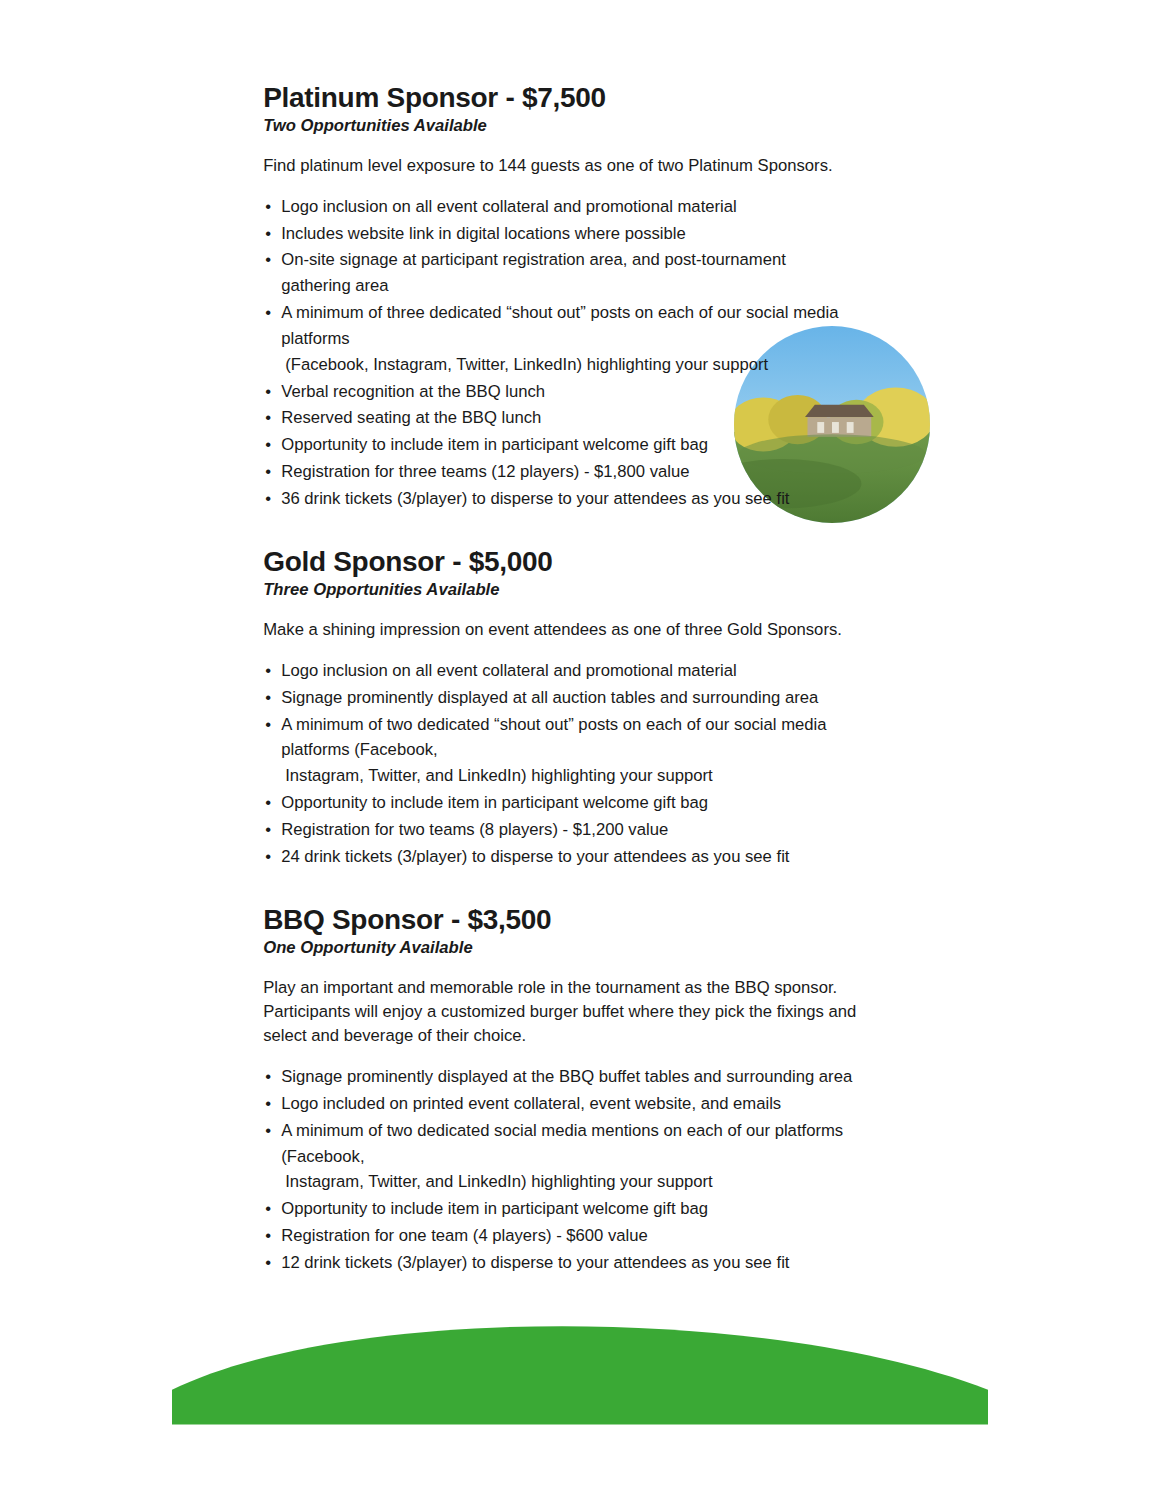Platinum Sponsor - $7,500
Two Opportunities Available
Find platinum level exposure to 144 guests as one of two Platinum Sponsors.
Logo inclusion on all event collateral and promotional material
Includes website link in digital locations where possible
On-site signage at participant registration area, and post-tournament gathering area
A minimum of three dedicated “shout out” posts on each of our social media platforms(Facebook, Instagram, Twitter, LinkedIn) highlighting your support
Verbal recognition at the BBQ lunch
Reserved seating at the BBQ lunch
Opportunity to include item in participant welcome gift bag
Registration for three teams (12 players) - $1,800 value
36 drink tickets (3/player) to disperse to your attendees as you see fit
Gold Sponsor - $5,000
Three Opportunities Available
Make a shining impression on event attendees as one of three Gold Sponsors.
Logo inclusion on all event collateral and promotional material
Signage prominently displayed at all auction tables and surrounding area
A minimum of two dedicated “shout out” posts on each of our social media platforms (Facebook,Instagram, Twitter, and LinkedIn) highlighting your support
Opportunity to include item in participant welcome gift bag
Registration for two teams (8 players) - $1,200 value
24 drink tickets (3/player) to disperse to your attendees as you see fit
BBQ Sponsor - $3,500
One Opportunity Available
Play an important and memorable role in the tournament as the BBQ sponsor. Participants will enjoy a customized burger buffet where they pick the fixings and select and beverage of their choice.
Signage prominently displayed at the BBQ buffet tables and surrounding area
Logo included on printed event collateral, event website, and emails
A minimum of two dedicated social media mentions on each of our platforms (Facebook,Instagram, Twitter, and LinkedIn) highlighting your support
Opportunity to include item in participant welcome gift bag
Registration for one team (4 players) - $600 value
12 drink tickets (3/player) to disperse to your attendees as you see fit